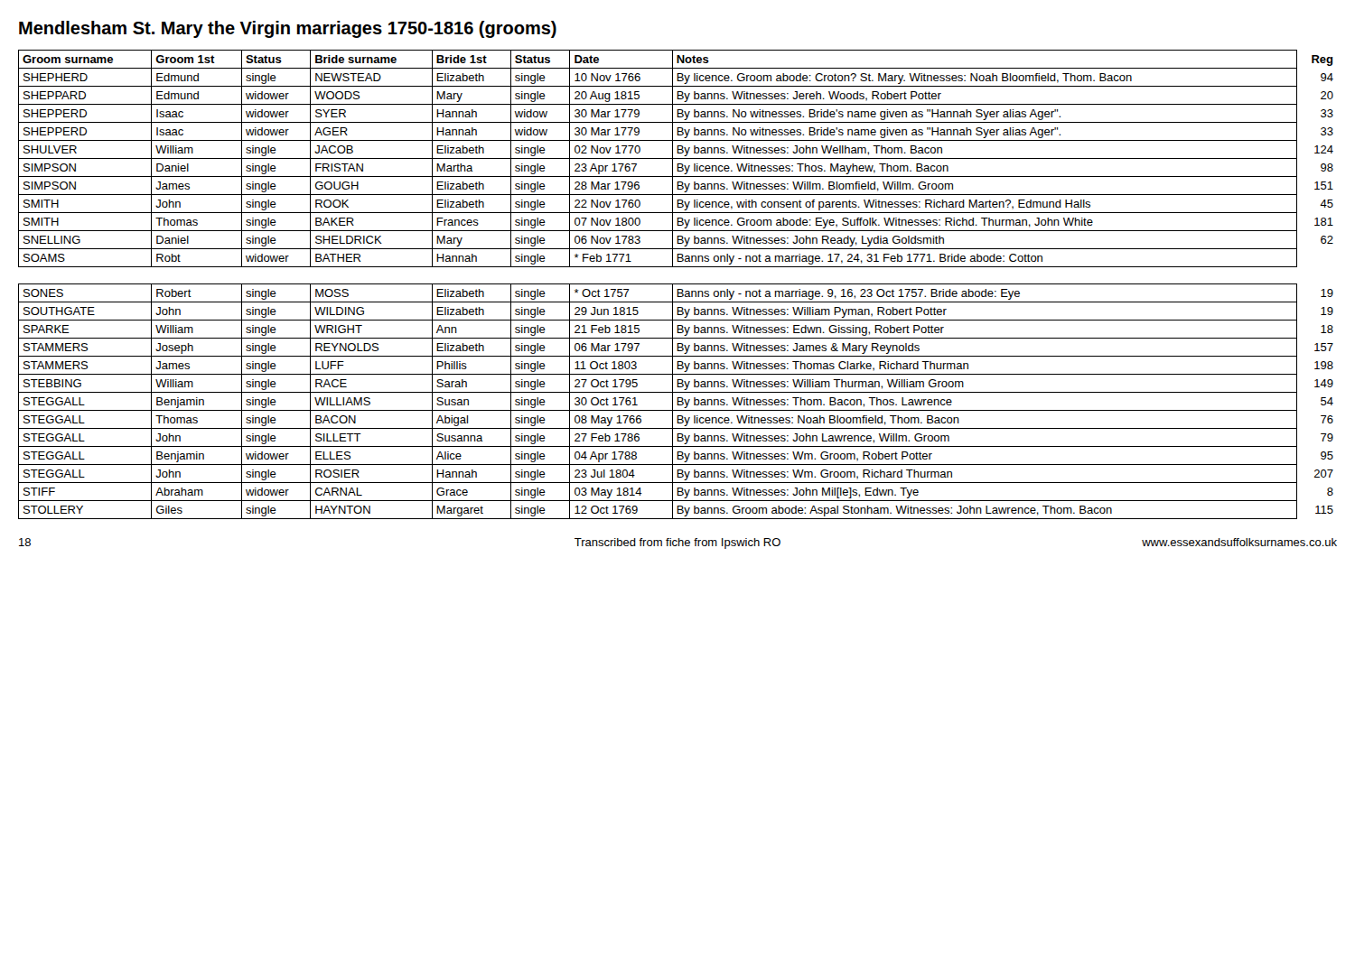Mendlesham St. Mary the Virgin marriages 1750-1816 (grooms)
| Groom surname | Groom 1st | Status | Bride surname | Bride 1st | Status | Date | Notes | Reg |
| --- | --- | --- | --- | --- | --- | --- | --- | --- |
| SHEPHERD | Edmund | single | NEWSTEAD | Elizabeth | single | 10 Nov 1766 | By licence. Groom abode: Croton? St. Mary. Witnesses: Noah Bloomfield, Thom. Bacon | 94 |
| SHEPPARD | Edmund | widower | WOODS | Mary | single | 20 Aug 1815 | By banns. Witnesses: Jereh. Woods, Robert Potter | 20 |
| SHEPPERD | Isaac | widower | SYER | Hannah | widow | 30 Mar 1779 | By banns. No witnesses. Bride's name given as "Hannah Syer alias Ager". | 33 |
| SHEPPERD | Isaac | widower | AGER | Hannah | widow | 30 Mar 1779 | By banns. No witnesses. Bride's name given as "Hannah Syer alias Ager". | 33 |
| SHULVER | William | single | JACOB | Elizabeth | single | 02 Nov 1770 | By banns. Witnesses: John Wellham, Thom. Bacon | 124 |
| SIMPSON | Daniel | single | FRISTAN | Martha | single | 23 Apr 1767 | By licence. Witnesses: Thos. Mayhew, Thom. Bacon | 98 |
| SIMPSON | James | single | GOUGH | Elizabeth | single | 28 Mar 1796 | By banns. Witnesses: Willm. Blomfield, Willm. Groom | 151 |
| SMITH | John | single | ROOK | Elizabeth | single | 22 Nov 1760 | By licence, with consent of parents. Witnesses: Richard Marten?, Edmund Halls | 45 |
| SMITH | Thomas | single | BAKER | Frances | single | 07 Nov 1800 | By licence. Groom abode: Eye, Suffolk. Witnesses: Richd. Thurman, John White | 181 |
| SNELLING | Daniel | single | SHELDRICK | Mary | single | 06 Nov 1783 | By banns. Witnesses: John Ready, Lydia Goldsmith | 62 |
| SOAMS | Robt | widower | BATHER | Hannah | single | * Feb 1771 | Banns only - not a marriage. 17, 24, 31 Feb 1771. Bride abode: Cotton | |
| SONES | Robert | single | MOSS | Elizabeth | single | * Oct 1757 | Banns only - not a marriage. 9, 16, 23 Oct 1757. Bride abode: Eye | 19 |
| SOUTHGATE | John | single | WILDING | Elizabeth | single | 29 Jun 1815 | By banns. Witnesses: William Pyman, Robert Potter | 19 |
| SPARKE | William | single | WRIGHT | Ann | single | 21 Feb 1815 | By banns. Witnesses: Edwn. Gissing, Robert Potter | 18 |
| STAMMERS | Joseph | single | REYNOLDS | Elizabeth | single | 06 Mar 1797 | By banns. Witnesses: James & Mary Reynolds | 157 |
| STAMMERS | James | single | LUFF | Phillis | single | 11 Oct 1803 | By banns. Witnesses: Thomas Clarke, Richard Thurman | 198 |
| STEBBING | William | single | RACE | Sarah | single | 27 Oct 1795 | By banns. Witnesses: William Thurman, William Groom | 149 |
| STEGGALL | Benjamin | single | WILLIAMS | Susan | single | 30 Oct 1761 | By banns. Witnesses: Thom. Bacon, Thos. Lawrence | 54 |
| STEGGALL | Thomas | single | BACON | Abigal | single | 08 May 1766 | By licence. Witnesses: Noah Bloomfield, Thom. Bacon | 76 |
| STEGGALL | John | single | SILLETT | Susanna | single | 27 Feb 1786 | By banns. Witnesses: John Lawrence, Willm. Groom | 79 |
| STEGGALL | Benjamin | widower | ELLES | Alice | single | 04 Apr 1788 | By banns. Witnesses: Wm. Groom, Robert Potter | 95 |
| STEGGALL | John | single | ROSIER | Hannah | single | 23 Jul 1804 | By banns. Witnesses: Wm. Groom, Richard Thurman | 207 |
| STIFF | Abraham | widower | CARNAL | Grace | single | 03 May 1814 | By banns. Witnesses: John Mil[le]s, Edwn. Tye | 8 |
| STOLLERY | Giles | single | HAYNTON | Margaret | single | 12 Oct 1769 | By banns. Groom abode: Aspal Stonham. Witnesses: John Lawrence, Thom. Bacon | 115 |
18
Transcribed from fiche from Ipswich RO
www.essexandsuffolksurnames.co.uk